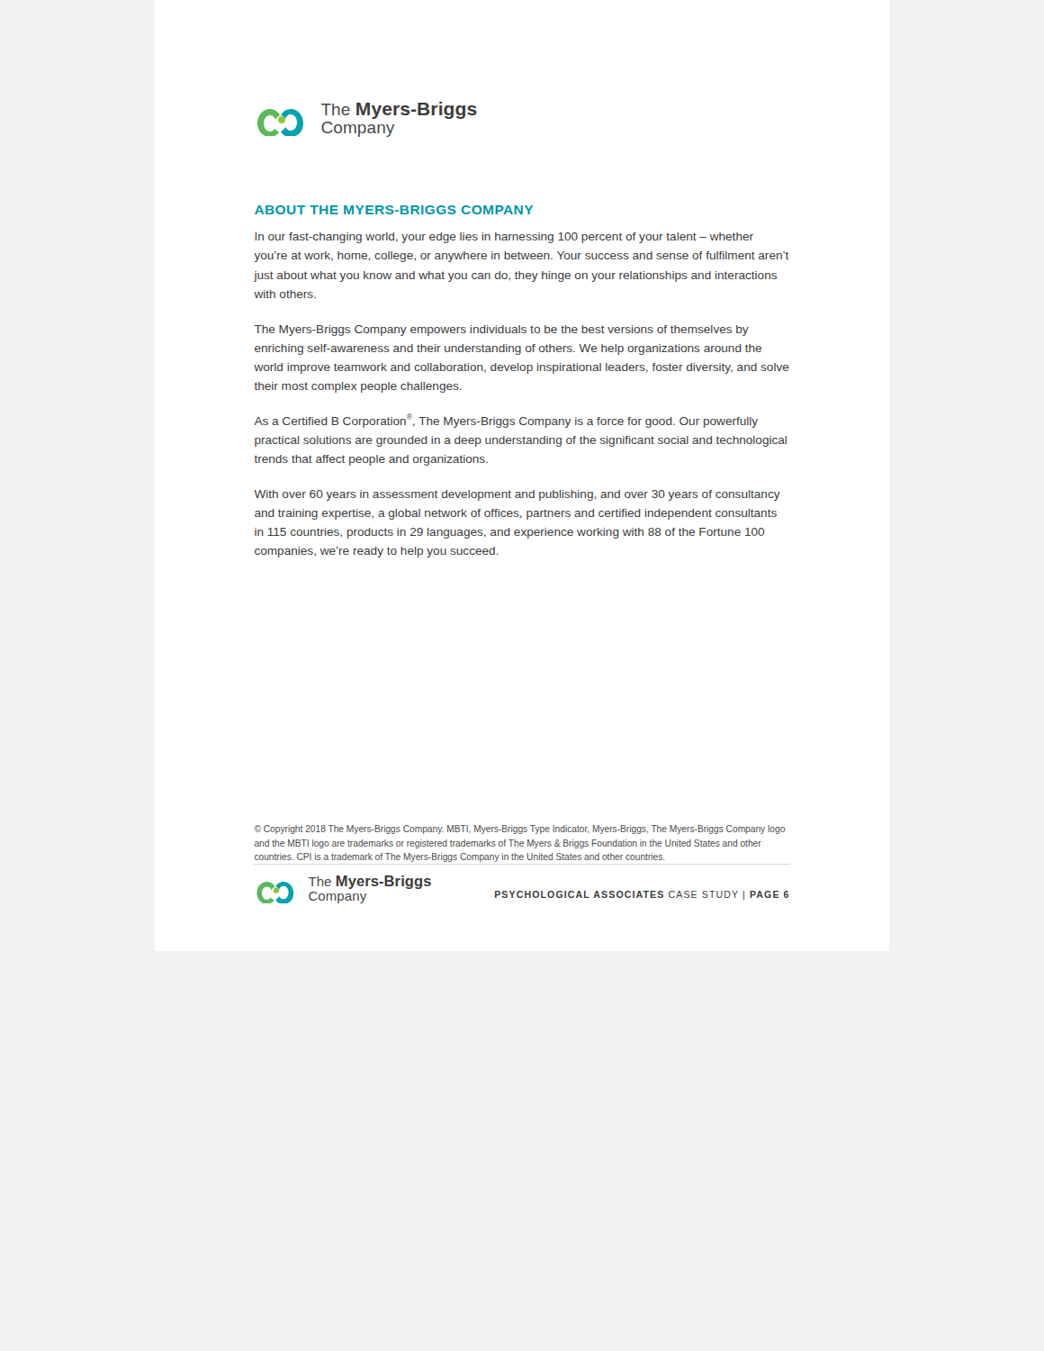The Myers-Briggs
Company
About The Myers-Briggs Company
In our fast-changing world, your edge lies in harnessing 100 percent of your talent – whether you’re at work, home, college, or anywhere in between. Your success and sense of fulfilment aren’t just about what you know and what you can do, they hinge on your relationships and interactions with others.
The Myers-Briggs Company empowers individuals to be the best versions of themselves by enriching self-awareness and their understanding of others. We help organizations around the world improve teamwork and collaboration, develop inspirational leaders, foster diversity, and solve their most complex people challenges.
As a Certified B Corporation®, The Myers-Briggs Company is a force for good. Our powerfully practical solutions are grounded in a deep understanding of the significant social and technological trends that affect people and organizations.
With over 60 years in assessment development and publishing, and over 30 years of consultancy and training expertise, a global network of offices, partners and certified independent consultants in 115 countries, products in 29 languages, and experience working with 88 of the Fortune 100 companies, we’re ready to help you succeed.
© Copyright 2018 The Myers-Briggs Company. MBTI, Myers-Briggs Type Indicator, Myers-Briggs, The Myers-Briggs Company logo and the MBTI logo are trademarks or registered trademarks of The Myers & Briggs Foundation in the United States and other countries. CPI is a trademark of The Myers-Briggs Company in the United States and other countries.
The Myers-Briggs
Company
PSYCHOLOGICAL ASSOCIATES CASE STUDY | PAGE 6